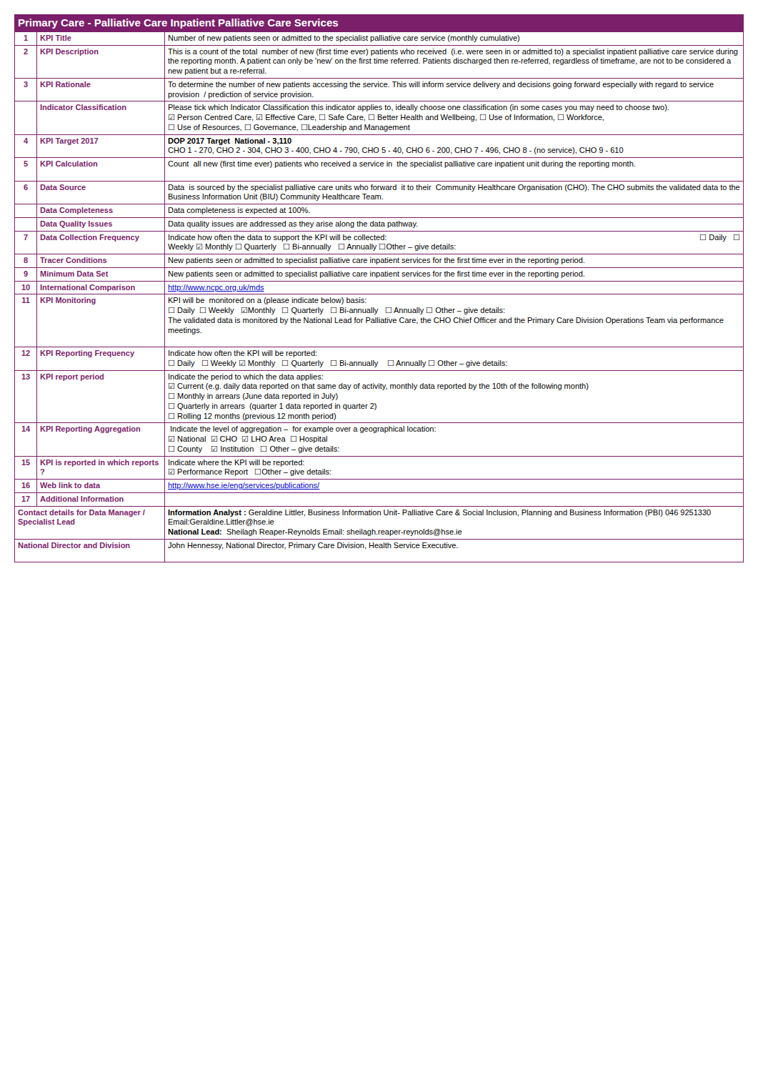| Primary Care - Palliative Care Inpatient Palliative Care Services |
| 1 | KPI Title | Number of new patients seen or admitted to the specialist palliative care service (monthly cumulative) |
| 2 | KPI Description | This is a count of the total number of new (first time ever) patients who received (i.e. were seen in or admitted to) a specialist inpatient palliative care service during the reporting month. A patient can only be 'new' on the first time referred. Patients discharged then re-referred, regardless of timeframe, are not to be considered a new patient but a re-referral. |
| 3 | KPI Rationale | To determine the number of new patients accessing the service. This will inform service delivery and decisions going forward especially with regard to service provision / prediction of service provision. |
| | Indicator Classification | Please tick which Indicator Classification this indicator applies to, ideally choose one classification (in some cases you may need to choose two). ☑ Person Centred Care, ☑ Effective Care, ☐ Safe Care, ☐ Better Health and Wellbeing, ☐ Use of Information, ☐ Workforce, ☐ Use of Resources, ☐ Governance, ☐ Leadership and Management |
| 4 | KPI Target 2017 | DOP 2017 Target National - 3,110 CHO 1 - 270, CHO 2 - 304, CHO 3 - 400, CHO 4 - 790, CHO 5 - 40, CHO 6 - 200, CHO 7 - 496, CHO 8 - (no service), CHO 9 - 610 |
| 5 | KPI Calculation | Count all new (first time ever) patients who received a service in the specialist palliative care inpatient unit during the reporting month. |
| 6 | Data Source | Data is sourced by the specialist palliative care units who forward it to their Community Healthcare Organisation (CHO). The CHO submits the validated data to the Business Information Unit (BIU) Community Healthcare Team. |
| | Data Completeness | Data completeness is expected at 100%. |
| | Data Quality Issues | Data quality issues are addressed as they arise along the data pathway. |
| 7 | Data Collection Frequency | Indicate how often the data to support the KPI will be collected: ☐ Daily ☐ Weekly ☑ Monthly ☐ Quarterly ☐ Bi-annually ☐ Annually ☐ Other – give details: |
| 8 | Tracer Conditions | New patients seen or admitted to specialist palliative care inpatient services for the first time ever in the reporting period. |
| 9 | Minimum Data Set | New patients seen or admitted to specialist palliative care inpatient services for the first time ever in the reporting period. |
| 10 | International Comparison | http://www.ncpc.org.uk/mds |
| 11 | KPI Monitoring | KPI will be monitored on a (please indicate below) basis: ☐ Daily ☐ Weekly ☑ Monthly ☐ Quarterly ☐ Bi-annually ☐ Annually ☐ Other – give details: The validated data is monitored by the National Lead for Palliative Care, the CHO Chief Officer and the Primary Care Division Operations Team via performance meetings. |
| 12 | KPI Reporting Frequency | Indicate how often the KPI will be reported: ☐ Daily ☐ Weekly ☑ Monthly ☐ Quarterly ☐ Bi-annually ☐ Annually ☐ Other – give details: |
| 13 | KPI report period | Indicate the period to which the data applies: ☑ Current (e.g. daily data reported on that same day of activity, monthly data reported by the 10th of the following month) ☐ Monthly in arrears (June data reported in July) ☐ Quarterly in arrears (quarter 1 data reported in quarter 2) ☐ Rolling 12 months (previous 12 month period) |
| 14 | KPI Reporting Aggregation | Indicate the level of aggregation – for example over a geographical location: ☑ National ☑ CHO ☑ LHO Area ☐ Hospital ☐ County ☑ Institution ☐ Other – give details: |
| 15 | KPI is reported in which reports ? | Indicate where the KPI will be reported: ☑ Performance Report ☐ Other – give details: |
| 16 | Web link to data | http://www.hse.ie/eng/services/publications/ |
| 17 | Additional Information | |
| Contact details for Data Manager / Specialist Lead | Information Analyst : Geraldine Littler, Business Information Unit- Palliative Care & Social Inclusion, Planning and Business Information (PBI) 046 9251330 Email:Geraldine.Littler@hse.ie National Lead: Sheilagh Reaper-Reynolds Email: sheilagh.reaper-reynolds@hse.ie |
| National Director and Division | John Hennessy, National Director, Primary Care Division, Health Service Executive. |